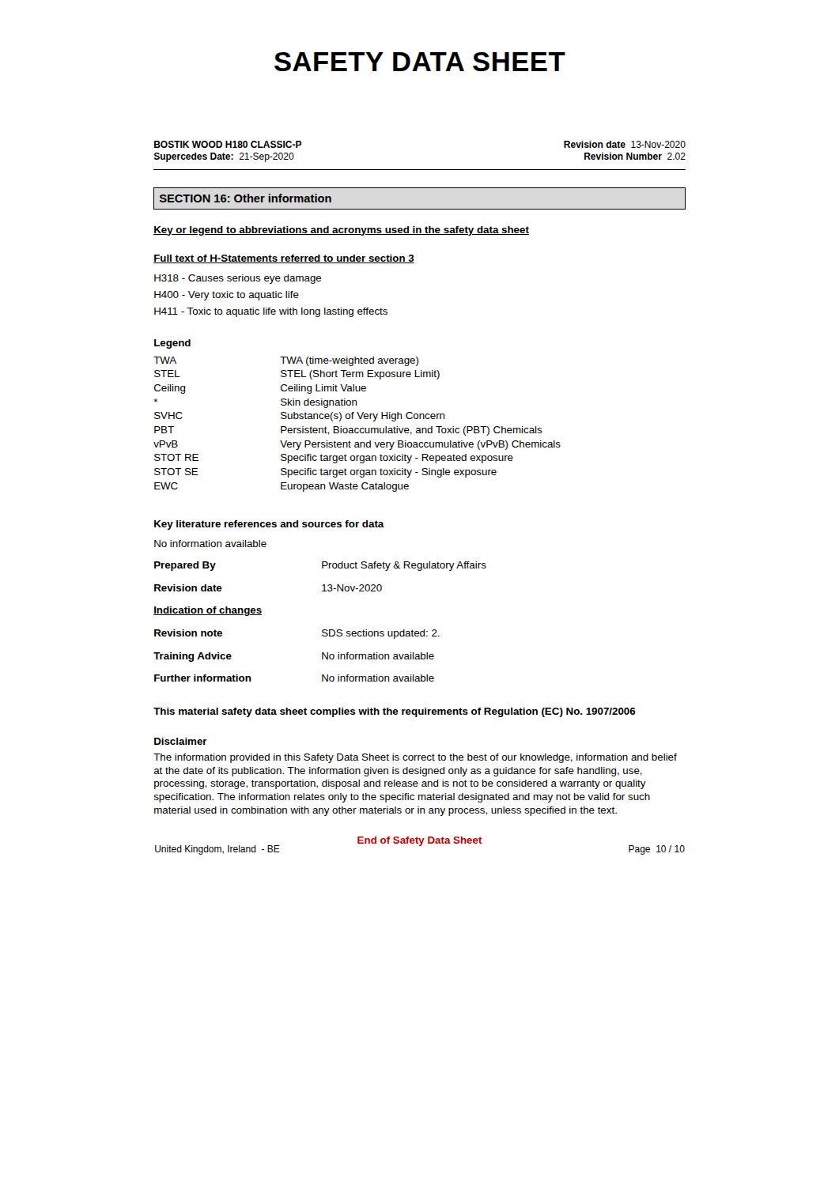SAFETY DATA SHEET
| BOSTIK WOOD H180 CLASSIC-P | Revision date 13-Nov-2020 |
| Supercedes Date: 21-Sep-2020 | Revision Number 2.02 |
SECTION 16: Other information
Key or legend to abbreviations and acronyms used in the safety data sheet
Full text of H-Statements referred to under section 3
H318 - Causes serious eye damage
H400 - Very toxic to aquatic life
H411 - Toxic to aquatic life with long lasting effects
Legend
| TWA | TWA (time-weighted average) |
| STEL | STEL (Short Term Exposure Limit) |
| Ceiling | Ceiling Limit Value |
| * | Skin designation |
| SVHC | Substance(s) of Very High Concern |
| PBT | Persistent, Bioaccumulative, and Toxic (PBT) Chemicals |
| vPvB | Very Persistent and very Bioaccumulative (vPvB) Chemicals |
| STOT RE | Specific target organ toxicity - Repeated exposure |
| STOT SE | Specific target organ toxicity - Single exposure |
| EWC | European Waste Catalogue |
Key literature references and sources for data
No information available
| Prepared By | Product Safety & Regulatory Affairs |
| Revision date | 13-Nov-2020 |
| Indication of changes | |
| Revision note | SDS sections updated: 2. |
| Training Advice | No information available |
| Further information | No information available |
This material safety data sheet complies with the requirements of Regulation (EC) No. 1907/2006
Disclaimer
The information provided in this Safety Data Sheet is correct to the best of our knowledge, information and belief at the date of its publication. The information given is designed only as a guidance for safe handling, use, processing, storage, transportation, disposal and release and is not to be considered a warranty or quality specification. The information relates only to the specific material designated and may not be valid for such material used in combination with any other materials or in any process, unless specified in the text.
End of Safety Data Sheet
| United Kingdom, Ireland - BE | Page 10 / 10 |